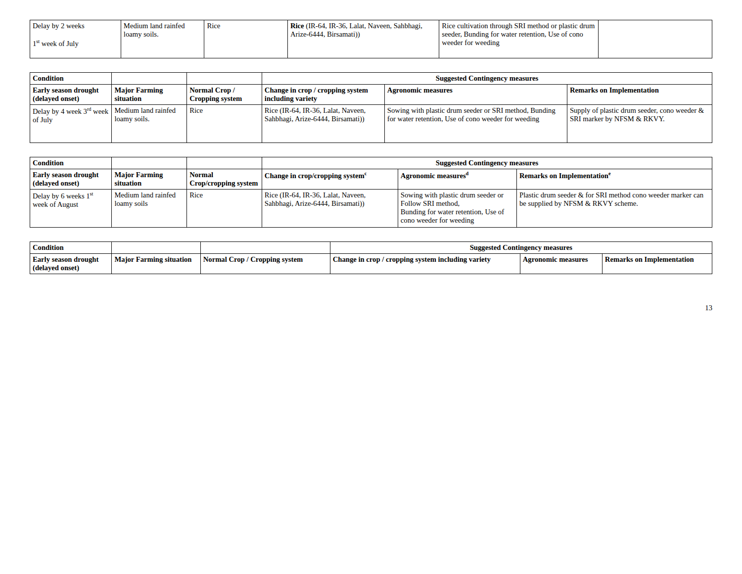| Delay by 2 weeks 1 st week of July | Medium land rainfed loamy soils. | Rice | Rice (IR-64, IR-36, Lalat, Naveen, Sahbhagi, Arize-6444, Birsamati)) | Rice cultivation through SRI method or plastic drum seeder, Bunding for water retention, Use of cono weeder for weeding | |
| Condition | | | Suggested Contingency measures |
| Early season drought (delayed onset) | Major Farming situation | Normal Crop / Cropping system | Change in crop / cropping system including variety | Agronomic measures | Remarks on Implementation |
| Delay by 4 week 3 rd week of July | Medium land rainfed loamy soils. | Rice | Rice (IR-64, IR-36, Lalat, Naveen, Sahbhagi, Arize-6444, Birsamati)) | Sowing with plastic drum seeder or SRI method, Bunding for water retention, Use of cono weeder for weeding | Supply of plastic drum seeder, cono weeder & SRI marker by NFSM & RKVY. |
| Condition | | | Suggested Contingency measures |
| Early season drought (delayed onset) | Major Farming situation | Normal Crop/cropping system | Change in crop/cropping system c | Agronomic measures d | Remarks on Implementation e |
| Delay by 6 weeks 1 st week of August | Medium land rainfed loamy soils | Rice | Rice (IR-64, IR-36, Lalat, Naveen, Sahbhagi, Arize-6444, Birsamati)) | Sowing with plastic drum seeder or Follow SRI method, Bunding for water retention, Use of cono weeder for weeding | Plastic drum seeder & for SRI method cono weeder marker can be supplied by NFSM & RKVY scheme. |
| Condition | | | Suggested Contingency measures |
| Early season drought (delayed onset) | Major Farming situation | Normal Crop / Cropping system | Change in crop / cropping system including variety | Agronomic measures | Remarks on Implementation |
13